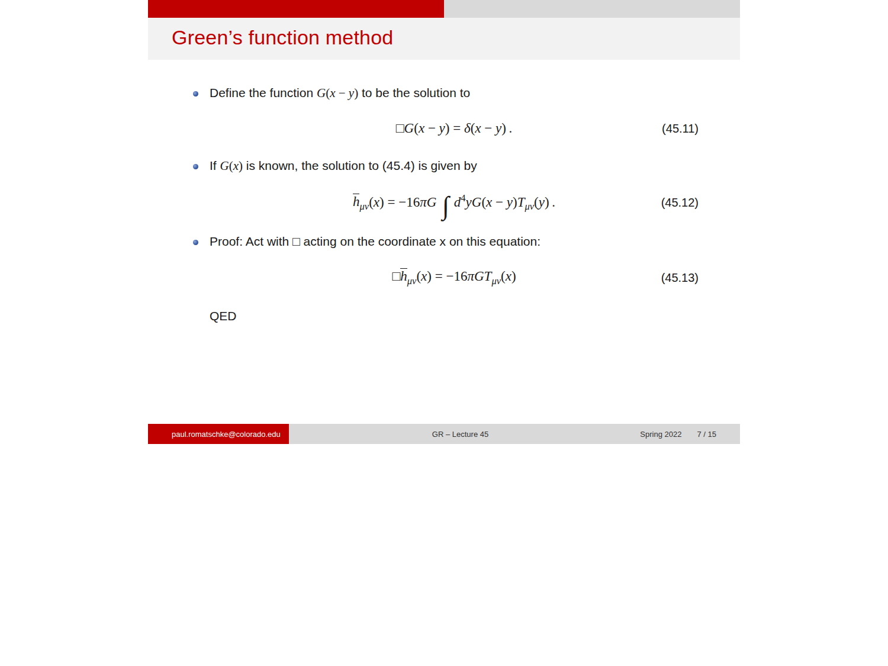Green’s function method
Define the function G(x − y) to be the solution to
□G(x − y) = δ(x − y) .
(45.11)
If G(x) is known, the solution to (45.4) is given by
hμν(x) = −16πG ∫ d4yG(x − y)Tμν(y) .
(45.12)
Proof: Act with □ acting on the coordinate x on this equation:
□hμν(x) = −16πGTμν(x)
(45.13)
QED
paul.romatschke@colorado.edu
GR – Lecture 45
Spring 20227 / 15